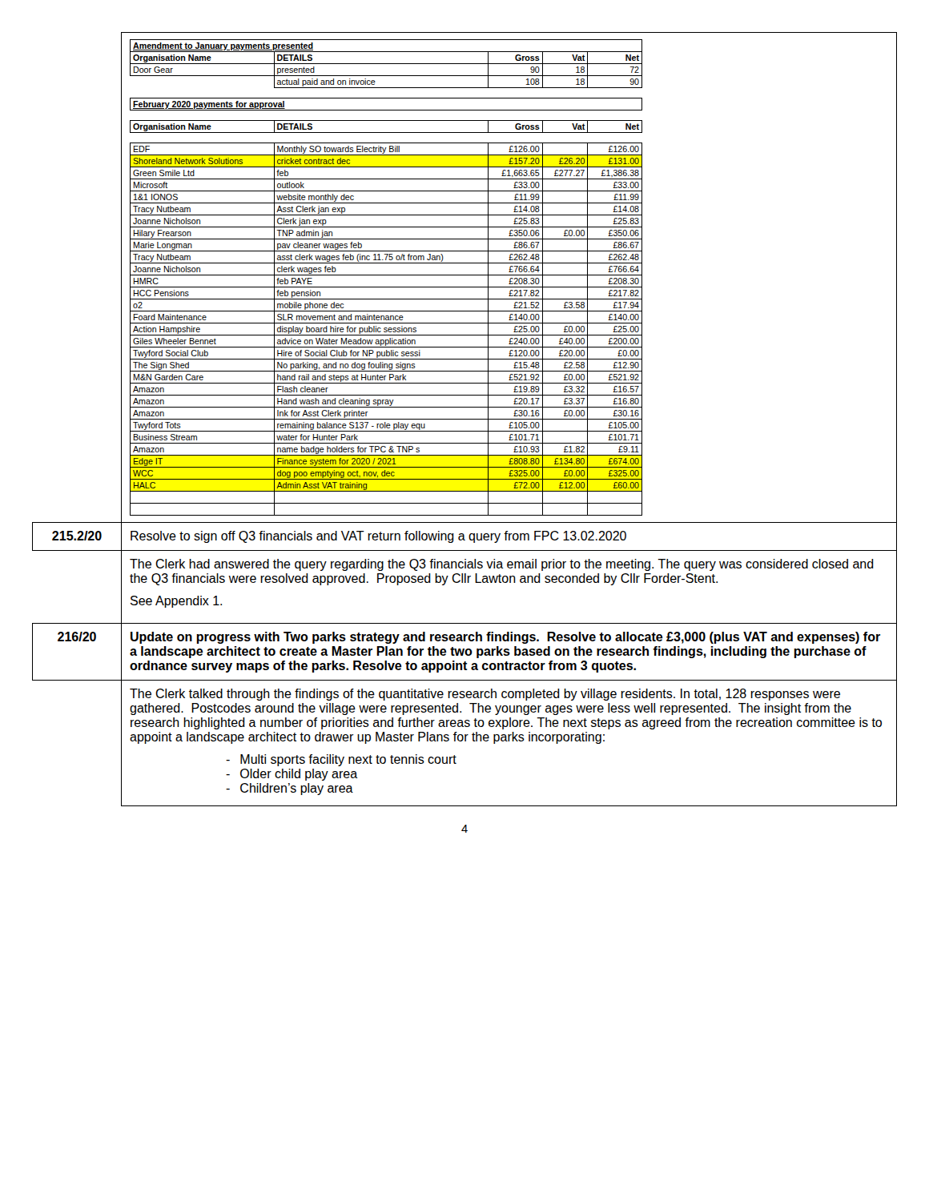| | / Amendment to January payments presented / / Organisation Name / DETAILS / Gross / Vat / Net / / Door Gear / presented / 90 / 18 / 72 / / / actual paid and on invoice / 108 / 18 / 90 / / February 2020 payments for approval / / Organisation Name / DETAILS / Gross / Vat / Net / / EDF / Monthly SO towards Electrity Bill / £126.00 / / £126.00 / / Shoreland Network Solutions / cricket contract dec / £157.20 / £26.20 / £131.00 / / Green Smile Ltd / feb / £1,663.65 / £277.27 / £1,386.38 / / Microsoft / outlook / £33.00 / / £33.00 / / 1&1 IONOS / website monthly dec / £11.99 / / £11.99 / / Tracy Nutbeam / Asst Clerk jan exp / £14.08 / / £14.08 / / Joanne Nicholson / Clerk jan exp / £25.83 / / £25.83 / / Hilary Frearson / TNP admin jan / £350.06 / £0.00 / £350.06 / / Marie Longman / pav cleaner wages feb / £86.67 / / £86.67 / / Tracy Nutbeam / asst clerk wages feb (inc 11.75 o/t from Jan) / £262.48 / / £262.48 / / Joanne Nicholson / clerk wages feb / £766.64 / / £766.64 / / HMRC / feb PAYE / £208.30 / / £208.30 / / HCC Pensions / feb pension / £217.82 / / £217.82 / / o2 / mobile phone dec / £21.52 / £3.58 / £17.94 / / Foard Maintenance / SLR movement and maintenance / £140.00 / / £140.00 / / Action Hampshire / display board hire for public sessions / £25.00 / £0.00 / £25.00 / / Giles Wheeler Bennet / advice on Water Meadow application / £240.00 / £40.00 / £200.00 / / Twyford Social Club / Hire of Social Club for NP public sessi / £120.00 / £20.00 / £0.00 / / The Sign Shed / No parking, and no dog fouling signs / £15.48 / £2.58 / £12.90 / / M&N Garden Care / hand rail and steps at Hunter Park / £521.92 / £0.00 / £521.92 / / Amazon / Flash cleaner / £19.89 / £3.32 / £16.57 / / Amazon / Hand wash and cleaning spray / £20.17 / £3.37 / £16.80 / / Amazon / Ink for Asst Clerk printer / £30.16 / £0.00 / £30.16 / / Twyford Tots / remaining balance S137 - role play equ / £105.00 / / £105.00 / / Business Stream / water for Hunter Park / £101.71 / / £101.71 / / Amazon / name badge holders for TPC & TNP s / £10.93 / £1.82 / £9.11 / / Edge IT / Finance system for 2020 / 2021 / £808.80 / £134.80 / £674.00 / / WCC / dog poo emptying oct, nov, dec / £325.00 / £0.00 / £325.00 / / HALC / Admin Asst VAT training / £72.00 / £12.00 / £60.00 / |
| 215.2/20 | Resolve to sign off Q3 financials and VAT return following a query from FPC 13.02.2020 |
| | The Clerk had answered the query regarding the Q3 financials via email prior to the meeting. The query was considered closed and the Q3 financials were resolved approved. Proposed by Cllr Lawton and seconded by Cllr Forder-Stent. See Appendix 1. |
| 216/20 | Update on progress with Two parks strategy and research findings. Resolve to allocate £3,000 (plus VAT and expenses) for a landscape architect to create a Master Plan for the two parks based on the research findings, including the purchase of ordnance survey maps of the parks. Resolve to appoint a contractor from 3 quotes. |
| | The Clerk talked through the findings of the quantitative research completed by village residents. In total, 128 responses were gathered. Postcodes around the village were represented. The younger ages were less well represented. The insight from the research highlighted a number of priorities and further areas to explore. The next steps as agreed from the recreation committee is to appoint a landscape architect to drawer up Master Plans for the parks incorporating: Multi sports facility next to tennis court Older child play area Children’s play area |
4